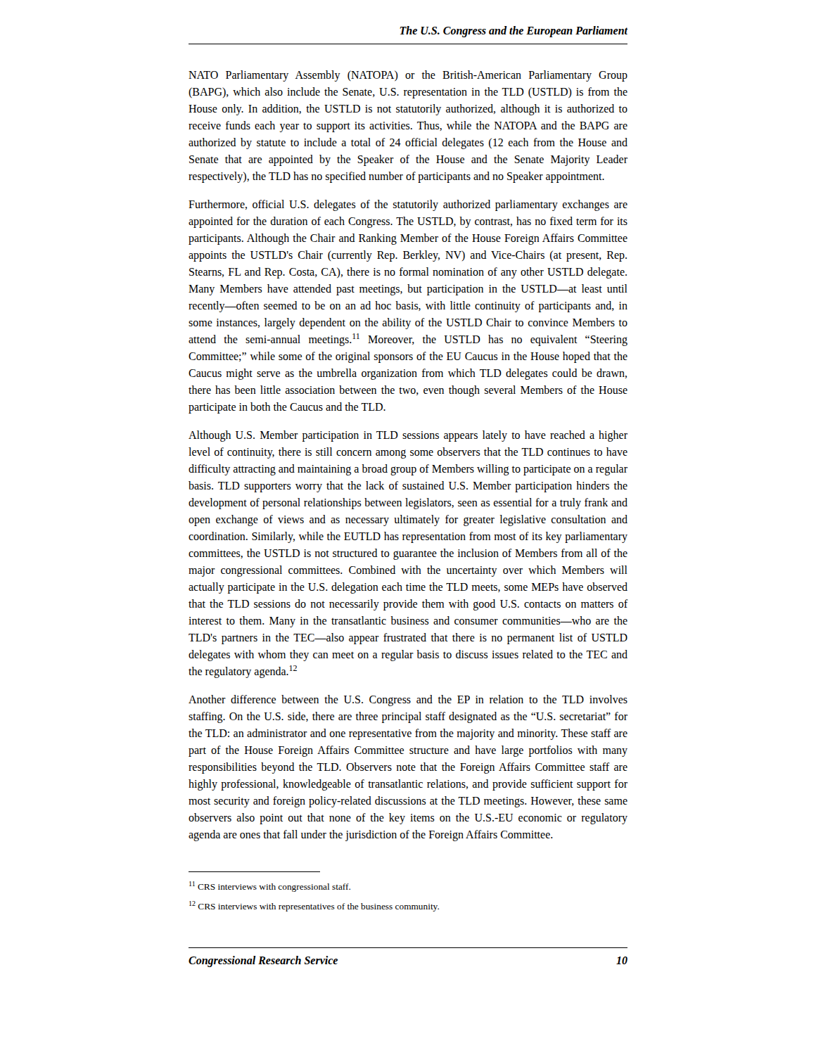The U.S. Congress and the European Parliament
NATO Parliamentary Assembly (NATOPA) or the British-American Parliamentary Group (BAPG), which also include the Senate, U.S. representation in the TLD (USTLD) is from the House only. In addition, the USTLD is not statutorily authorized, although it is authorized to receive funds each year to support its activities. Thus, while the NATOPA and the BAPG are authorized by statute to include a total of 24 official delegates (12 each from the House and Senate that are appointed by the Speaker of the House and the Senate Majority Leader respectively), the TLD has no specified number of participants and no Speaker appointment.
Furthermore, official U.S. delegates of the statutorily authorized parliamentary exchanges are appointed for the duration of each Congress. The USTLD, by contrast, has no fixed term for its participants. Although the Chair and Ranking Member of the House Foreign Affairs Committee appoints the USTLD's Chair (currently Rep. Berkley, NV) and Vice-Chairs (at present, Rep. Stearns, FL and Rep. Costa, CA), there is no formal nomination of any other USTLD delegate. Many Members have attended past meetings, but participation in the USTLD—at least until recently—often seemed to be on an ad hoc basis, with little continuity of participants and, in some instances, largely dependent on the ability of the USTLD Chair to convince Members to attend the semi-annual meetings.11 Moreover, the USTLD has no equivalent “Steering Committee;” while some of the original sponsors of the EU Caucus in the House hoped that the Caucus might serve as the umbrella organization from which TLD delegates could be drawn, there has been little association between the two, even though several Members of the House participate in both the Caucus and the TLD.
Although U.S. Member participation in TLD sessions appears lately to have reached a higher level of continuity, there is still concern among some observers that the TLD continues to have difficulty attracting and maintaining a broad group of Members willing to participate on a regular basis. TLD supporters worry that the lack of sustained U.S. Member participation hinders the development of personal relationships between legislators, seen as essential for a truly frank and open exchange of views and as necessary ultimately for greater legislative consultation and coordination. Similarly, while the EUTLD has representation from most of its key parliamentary committees, the USTLD is not structured to guarantee the inclusion of Members from all of the major congressional committees. Combined with the uncertainty over which Members will actually participate in the U.S. delegation each time the TLD meets, some MEPs have observed that the TLD sessions do not necessarily provide them with good U.S. contacts on matters of interest to them. Many in the transatlantic business and consumer communities—who are the TLD's partners in the TEC—also appear frustrated that there is no permanent list of USTLD delegates with whom they can meet on a regular basis to discuss issues related to the TEC and the regulatory agenda.12
Another difference between the U.S. Congress and the EP in relation to the TLD involves staffing. On the U.S. side, there are three principal staff designated as the “U.S. secretariat” for the TLD: an administrator and one representative from the majority and minority. These staff are part of the House Foreign Affairs Committee structure and have large portfolios with many responsibilities beyond the TLD. Observers note that the Foreign Affairs Committee staff are highly professional, knowledgeable of transatlantic relations, and provide sufficient support for most security and foreign policy-related discussions at the TLD meetings. However, these same observers also point out that none of the key items on the U.S.-EU economic or regulatory agenda are ones that fall under the jurisdiction of the Foreign Affairs Committee.
11 CRS interviews with congressional staff.
12 CRS interviews with representatives of the business community.
Congressional Research Service 10